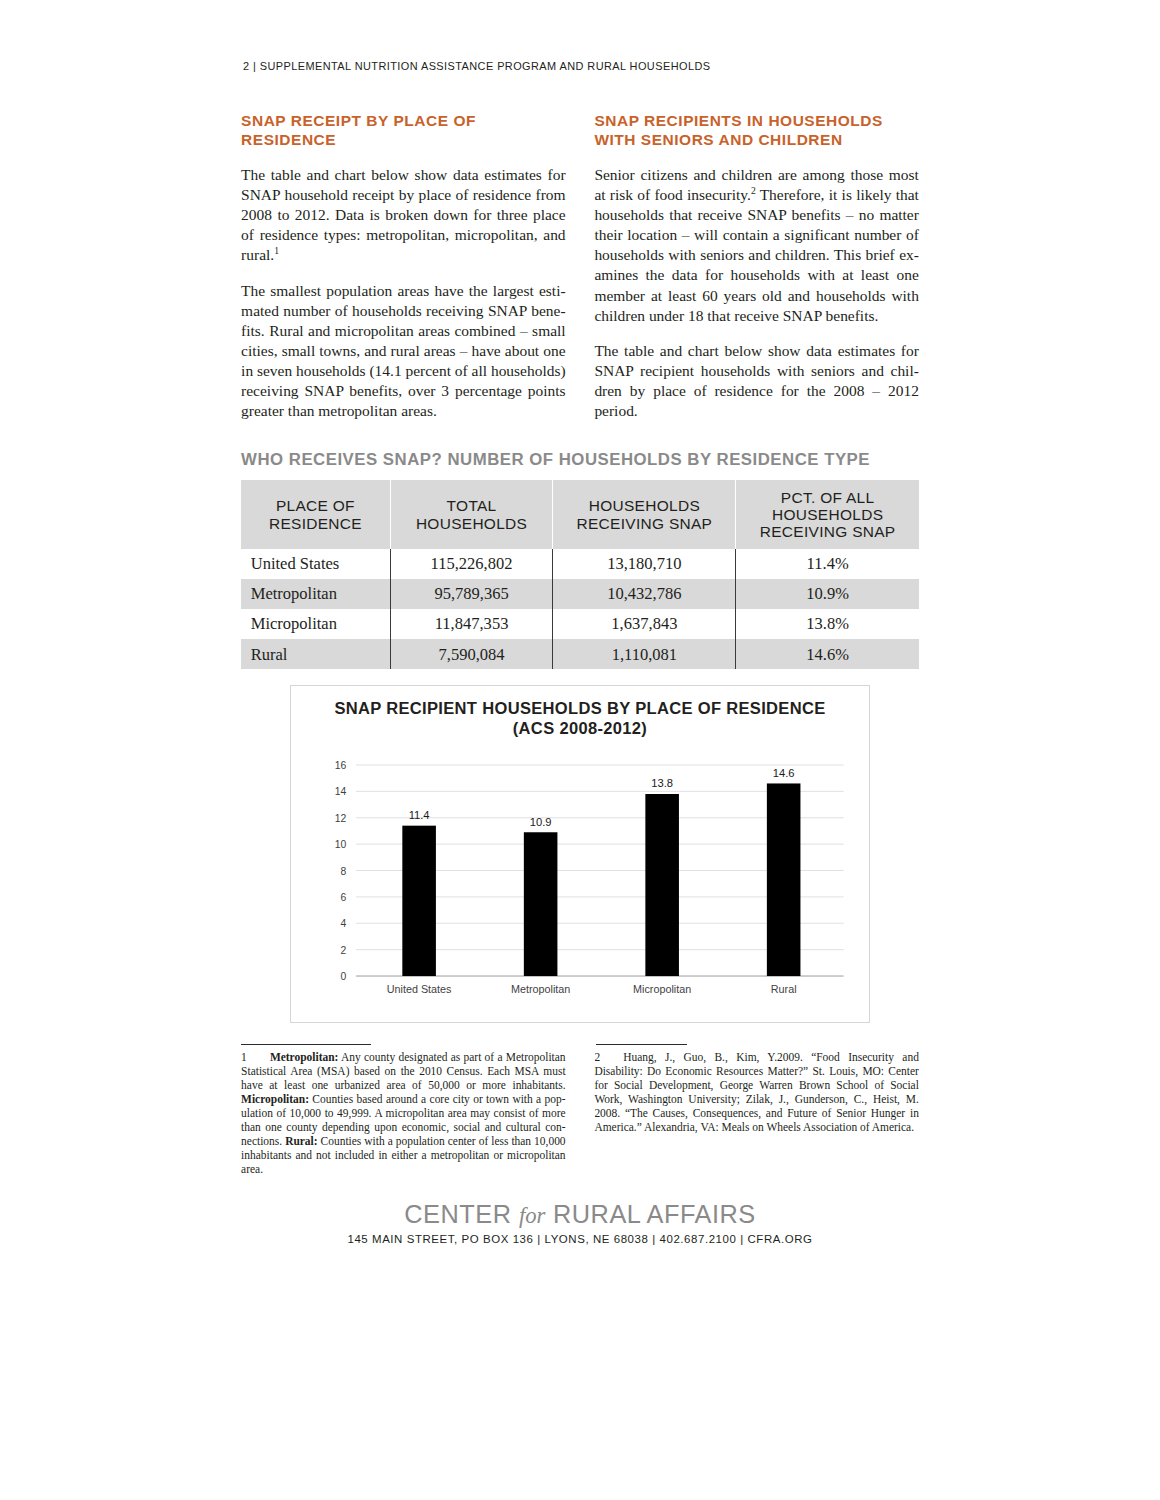2 | Supplemental Nutrition Assistance Program and Rural Households
SNAP Receipt by Place of Residence
The table and chart below show data estimates for SNAP household receipt by place of residence from 2008 to 2012. Data is broken down for three place of residence types: metropolitan, micropolitan, and rural.1
The smallest population areas have the largest estimated number of households receiving SNAP benefits. Rural and micropolitan areas combined – small cities, small towns, and rural areas – have about one in seven households (14.1 percent of all households) receiving SNAP benefits, over 3 percentage points greater than metropolitan areas.
SNAP Recipients in Households
with Seniors and Children
Senior citizens and children are among those most at risk of food insecurity.2 Therefore, it is likely that households that receive SNAP benefits – no matter their location – will contain a significant number of households with seniors and children. This brief examines the data for households with at least one member at least 60 years old and households with children under 18 that receive SNAP benefits.
The table and chart below show data estimates for SNAP recipient households with seniors and children by place of residence for the 2008 – 2012 period.
Who Receives SNAP? Number of Households by Residence Type
| Place of Residence | Total Households | Households Receiving SNAP | Pct. of All Households Receiving SNAP |
| --- | --- | --- | --- |
| United States | 115,226,802 | 13,180,710 | 11.4% |
| Metropolitan | 95,789,365 | 10,432,786 | 10.9% |
| Micropolitan | 11,847,353 | 1,637,843 | 13.8% |
| Rural | 7,590,084 | 1,110,081 | 14.6% |
SNAP Recipient Households by Place of Residence (ACS 2008-2012)
16 14 12 10 8 6 4 2 0 11.4 10.9 13.8 14.6 United States Metropolitan Micropolitan Rural
1 Metropolitan: Any county designated as part of a Metropolitan Statistical Area (MSA) based on the 2010 Census. Each MSA must have at least one urbanized area of 50,000 or more inhabitants. Micropolitan: Counties based around a core city or town with a population of 10,000 to 49,999. A micropolitan area may consist of more than one county depending upon economic, social and cultural connections. Rural: Counties with a population center of less than 10,000 inhabitants and not included in either a metropolitan or micropolitan area.
2 Huang, J., Guo, B., Kim, Y.2009. “Food Insecurity and Disability: Do Economic Resources Matter?” St. Louis, MO: Center for Social Development, George Warren Brown School of Social Work, Washington University; Zilak, J., Gunderson, C., Heist, M. 2008. “The Causes, Consequences, and Future of Senior Hunger in America.” Alexandria, VA: Meals on Wheels Association of America.
Center for Rural Affairs
145 Main Street, PO Box 136 | Lyons, NE 68038 | 402.687.2100 | CFRA.org